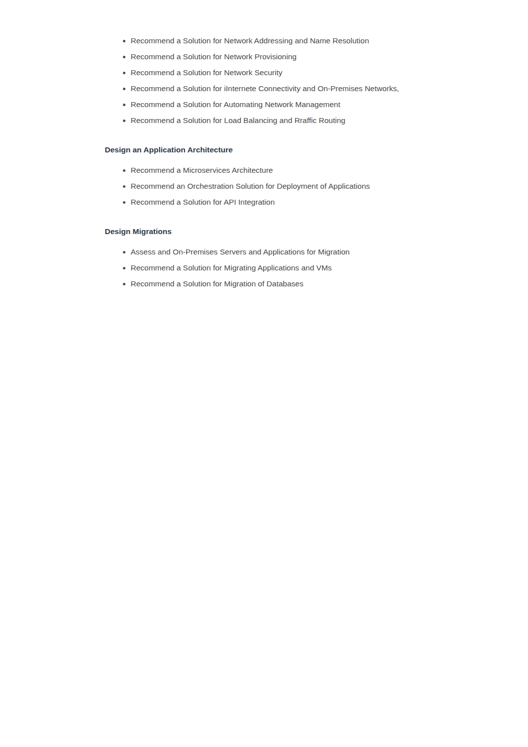Recommend a Solution for Network Addressing and Name Resolution
Recommend a Solution for Network Provisioning
Recommend a Solution for Network Security
Recommend a Solution for iInternete Connectivity and On-Premises Networks,
Recommend a Solution for Automating Network Management
Recommend a Solution for Load Balancing and Rraffic Routing
Design an Application Architecture
Recommend a Microservices Architecture
Recommend an Orchestration Solution for Deployment of Applications
Recommend a Solution for API Integration
Design Migrations
Assess and On-Premises Servers and Applications for Migration
Recommend a Solution for Migrating Applications and VMs
Recommend a Solution for Migration of Databases